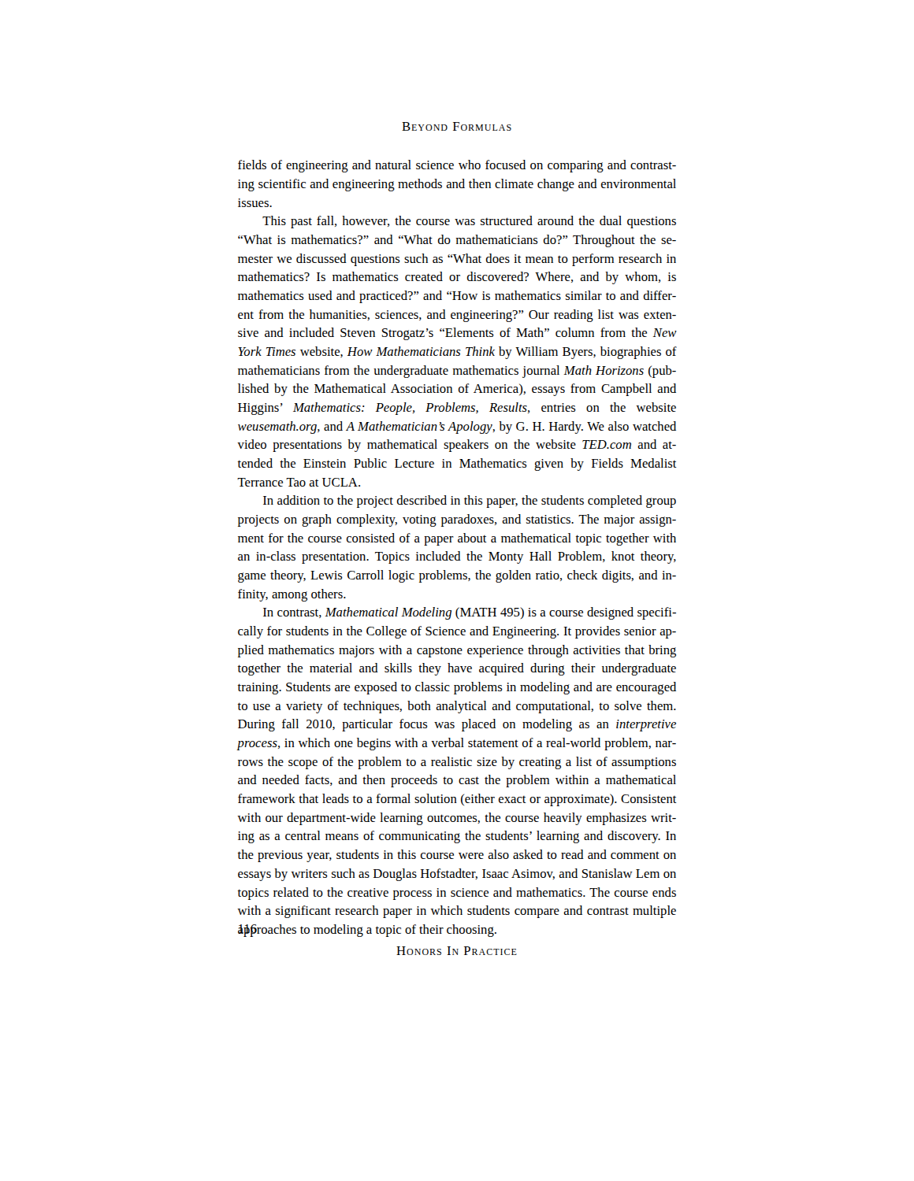Beyond Formulas
fields of engineering and natural science who focused on comparing and contrasting scientific and engineering methods and then climate change and environmental issues.
This past fall, however, the course was structured around the dual questions “What is mathematics?” and “What do mathematicians do?” Throughout the semester we discussed questions such as “What does it mean to perform research in mathematics? Is mathematics created or discovered? Where, and by whom, is mathematics used and practiced?” and “How is mathematics similar to and different from the humanities, sciences, and engineering?” Our reading list was extensive and included Steven Strogatz’s “Elements of Math” column from the New York Times website, How Mathematicians Think by William Byers, biographies of mathematicians from the undergraduate mathematics journal Math Horizons (published by the Mathematical Association of America), essays from Campbell and Higgins’ Mathematics: People, Problems, Results, entries on the website weusemath.org, and A Mathematician’s Apology, by G. H. Hardy. We also watched video presentations by mathematical speakers on the website TED.com and attended the Einstein Public Lecture in Mathematics given by Fields Medalist Terrance Tao at UCLA.
In addition to the project described in this paper, the students completed group projects on graph complexity, voting paradoxes, and statistics. The major assignment for the course consisted of a paper about a mathematical topic together with an in-class presentation. Topics included the Monty Hall Problem, knot theory, game theory, Lewis Carroll logic problems, the golden ratio, check digits, and infinity, among others.
In contrast, Mathematical Modeling (MATH 495) is a course designed specifically for students in the College of Science and Engineering. It provides senior applied mathematics majors with a capstone experience through activities that bring together the material and skills they have acquired during their undergraduate training. Students are exposed to classic problems in modeling and are encouraged to use a variety of techniques, both analytical and computational, to solve them. During fall 2010, particular focus was placed on modeling as an interpretive process, in which one begins with a verbal statement of a real-world problem, narrows the scope of the problem to a realistic size by creating a list of assumptions and needed facts, and then proceeds to cast the problem within a mathematical framework that leads to a formal solution (either exact or approximate). Consistent with our department-wide learning outcomes, the course heavily emphasizes writing as a central means of communicating the students’ learning and discovery. In the previous year, students in this course were also asked to read and comment on essays by writers such as Douglas Hofstadter, Isaac Asimov, and Stanislaw Lem on topics related to the creative process in science and mathematics. The course ends with a significant research paper in which students compare and contrast multiple approaches to modeling a topic of their choosing.
116
Honors In Practice